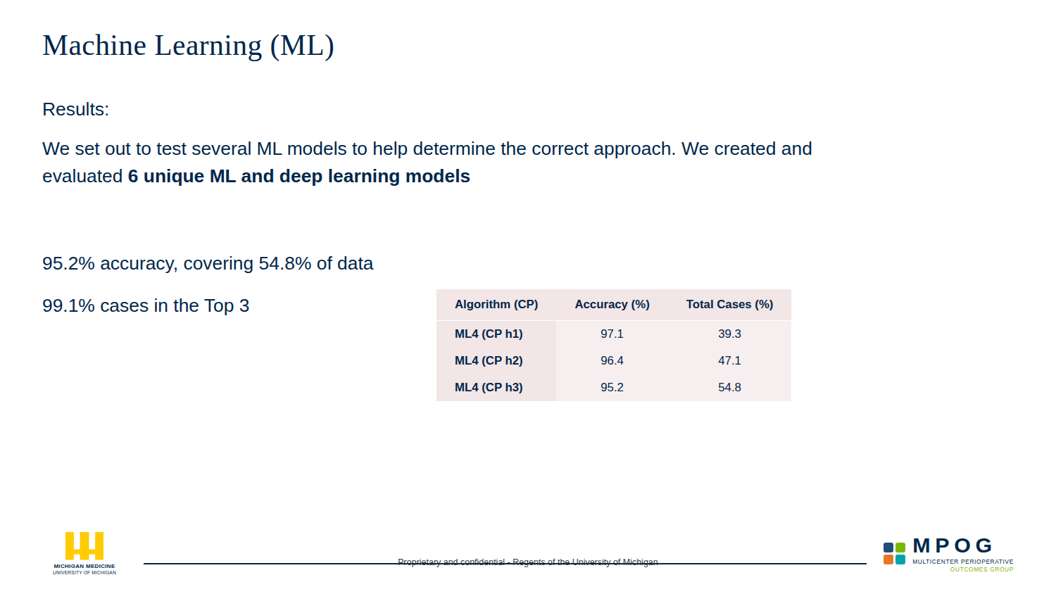Machine Learning (ML)
Results:
We set out to test several ML models to help determine the correct approach. We created and evaluated 6 unique ML and deep learning models
95.2% accuracy, covering 54.8% of data
99.1% cases in the Top 3
| Algorithm (CP) | Accuracy (%) | Total Cases (%) |
| --- | --- | --- |
| ML4 (CP h1) | 97.1 | 39.3 |
| ML4 (CP h2) | 96.4 | 47.1 |
| ML4 (CP h3) | 95.2 | 54.8 |
MICHIGAN MEDICINE UNIVERSITY OF MICHIGAN
MPOG
MULTICENTER PERIOPERATIVE OUTCOMES GROUP
Proprietary and confidential - Regents of the University of Michigan